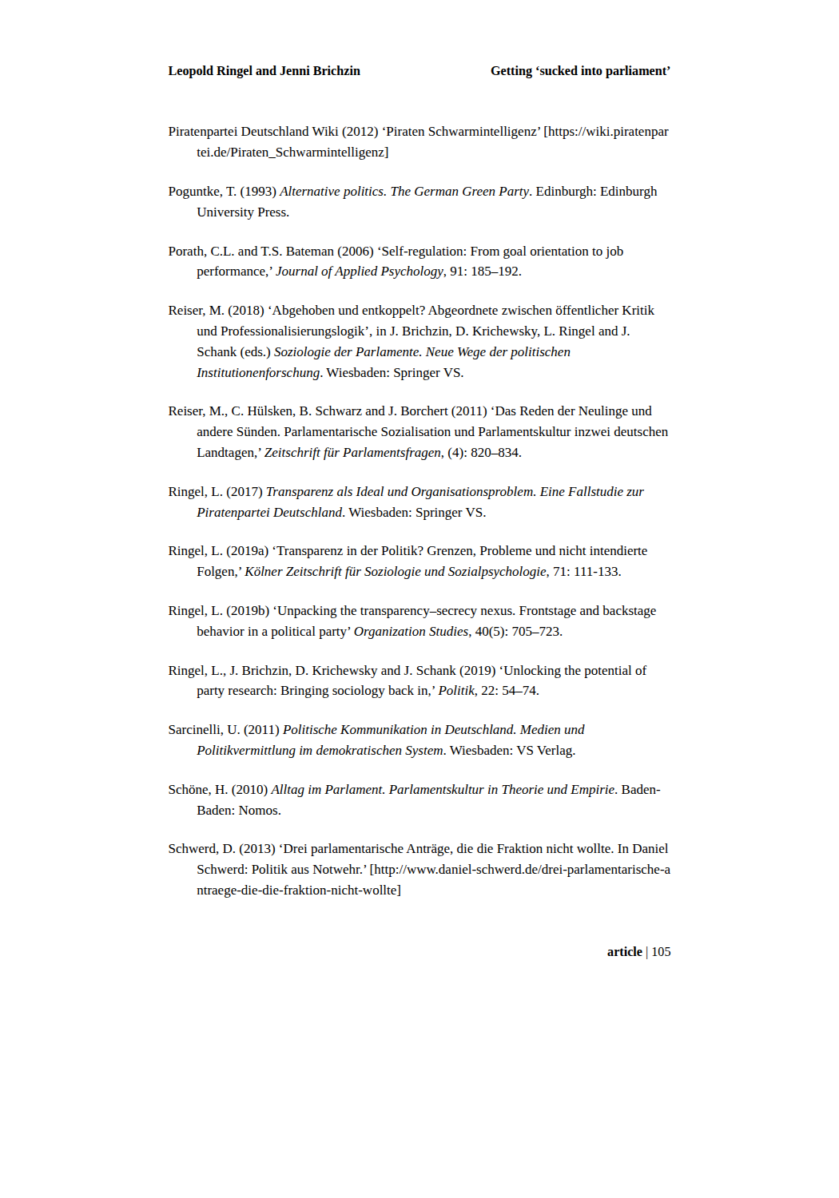Leopold Ringel and Jenni Brichzin Getting ‘sucked into parliament’
Piratenpartei Deutschland Wiki (2012) ‘Piraten Schwarmintelligenz’ [https://wiki.piratenpartei.de/Piraten_Schwarmintelligenz]
Poguntke, T. (1993) Alternative politics. The German Green Party. Edinburgh: Edinburgh University Press.
Porath, C.L. and T.S. Bateman (2006) ‘Self-regulation: From goal orientation to job performance,’ Journal of Applied Psychology, 91: 185–192.
Reiser, M. (2018) ‘Abgehoben und entkoppelt? Abgeordnete zwischen öffentlicher Kritik und Professionalisierungslogik’, in J. Brichzin, D. Krichewsky, L. Ringel and J. Schank (eds.) Soziologie der Parlamente. Neue Wege der politischen Institutionenforschung. Wiesbaden: Springer VS.
Reiser, M., C. Hülsken, B. Schwarz and J. Borchert (2011) ‘Das Reden der Neulinge und andere Sünden. Parlamentarische Sozialisation und Parlamentskultur inzwei deutschen Landtagen,’ Zeitschrift für Parlamentsfragen, (4): 820–834.
Ringel, L. (2017) Transparenz als Ideal und Organisationsproblem. Eine Fallstudie zur Piratenpartei Deutschland. Wiesbaden: Springer VS.
Ringel, L. (2019a) ‘Transparenz in der Politik? Grenzen, Probleme und nicht intendierte Folgen,’ Kölner Zeitschrift für Soziologie und Sozialpsychologie, 71: 111-133.
Ringel, L. (2019b) ‘Unpacking the transparency–secrecy nexus. Frontstage and backstage behavior in a political party’ Organization Studies, 40(5): 705–723.
Ringel, L., J. Brichzin, D. Krichewsky and J. Schank (2019) ‘Unlocking the potential of party research: Bringing sociology back in,’ Politik, 22: 54–74.
Sarcinelli, U. (2011) Politische Kommunikation in Deutschland. Medien und Politikvermittlung im demokratischen System. Wiesbaden: VS Verlag.
Schöne, H. (2010) Alltag im Parlament. Parlamentskultur in Theorie und Empirie. Baden-Baden: Nomos.
Schwerd, D. (2013) ‘Drei parlamentarische Anträge, die die Fraktion nicht wollte. In Daniel Schwerd: Politik aus Notwehr.’ [http://www.daniel-schwerd.de/drei-parlamentarische-antraege-die-die-fraktion-nicht-wollte]
article | 105